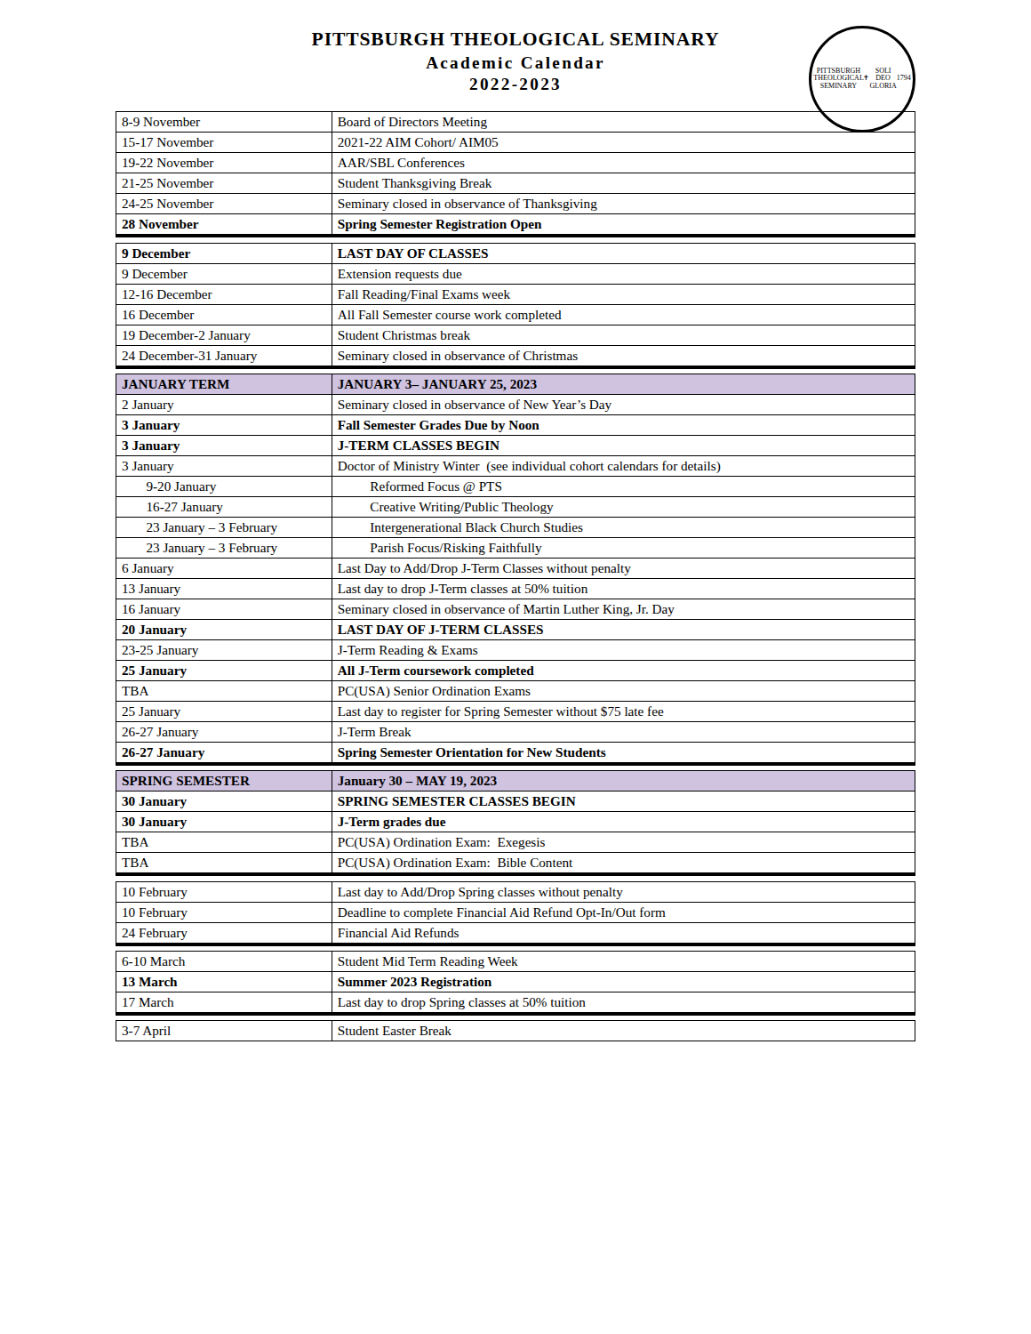PITTSBURGH THEOLOGICAL SEMINARY ✝ SOLI DEO GLORIA 1794
Pittsburgh Theological Seminary
Academic Calendar
2022-2023
| 8-9 November | Board of Directors Meeting |
| 15-17 November | 2021-22 AIM Cohort/ AIM05 |
| 19-22 November | AAR/SBL Conferences |
| 21-25 November | Student Thanksgiving Break |
| 24-25 November | Seminary closed in observance of Thanksgiving |
| 28 November | Spring Semester Registration Open |
| 9 December | LAST DAY OF CLASSES |
| 9 December | Extension requests due |
| 12-16 December | Fall Reading/Final Exams week |
| 16 December | All Fall Semester course work completed |
| 19 December-2 January | Student Christmas break |
| 24 December-31 January | Seminary closed in observance of Christmas |
| JANUARY TERM | JANUARY 3– JANUARY 25, 2023 |
| 2 January | Seminary closed in observance of New Year’s Day |
| 3 January | Fall Semester Grades Due by Noon |
| 3 January | J-TERM CLASSES BEGIN |
| 3 January | Doctor of Ministry Winter (see individual cohort calendars for details) |
| 9-20 January | Reformed Focus @ PTS |
| 16-27 January | Creative Writing/Public Theology |
| 23 January – 3 February | Intergenerational Black Church Studies |
| 23 January – 3 February | Parish Focus/Risking Faithfully |
| 6 January | Last Day to Add/Drop J-Term Classes without penalty |
| 13 January | Last day to drop J-Term classes at 50% tuition |
| 16 January | Seminary closed in observance of Martin Luther King, Jr. Day |
| 20 January | LAST DAY OF J-TERM CLASSES |
| 23-25 January | J-Term Reading & Exams |
| 25 January | All J-Term coursework completed |
| TBA | PC(USA) Senior Ordination Exams |
| 25 January | Last day to register for Spring Semester without $75 late fee |
| 26-27 January | J-Term Break |
| 26-27 January | Spring Semester Orientation for New Students |
| SPRING SEMESTER | January 30 – MAY 19, 2023 |
| 30 January | SPRING SEMESTER CLASSES BEGIN |
| 30 January | J-Term grades due |
| TBA | PC(USA) Ordination Exam: Exegesis |
| TBA | PC(USA) Ordination Exam: Bible Content |
| 10 February | Last day to Add/Drop Spring classes without penalty |
| 10 February | Deadline to complete Financial Aid Refund Opt-In/Out form |
| 24 February | Financial Aid Refunds |
| 6-10 March | Student Mid Term Reading Week |
| 13 March | Summer 2023 Registration |
| 17 March | Last day to drop Spring classes at 50% tuition |
| 3-7 April | Student Easter Break |